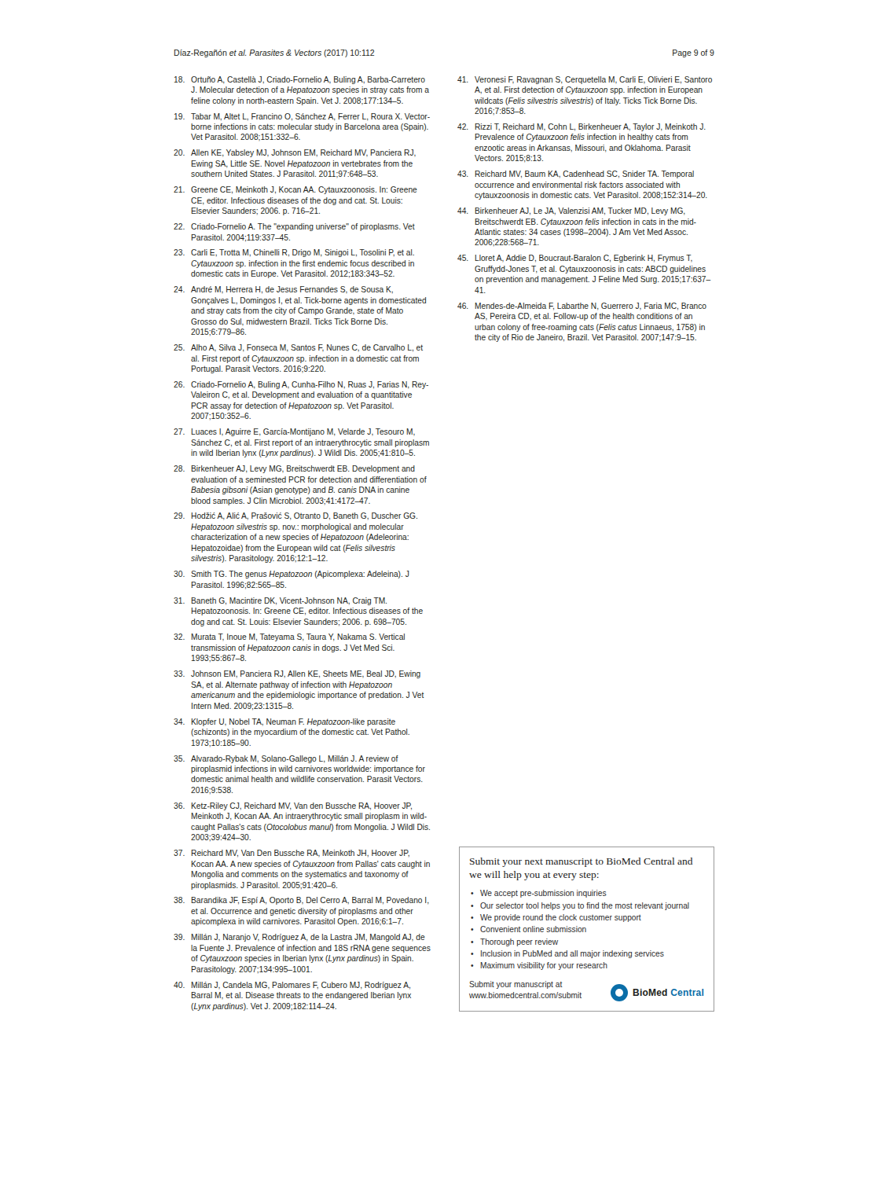Díaz-Regañón et al. Parasites & Vectors (2017) 10:112
Page 9 of 9
Ortuño A, Castellà J, Criado-Fornelio A, Buling A, Barba-Carretero J. Molecular detection of a Hepatozoon species in stray cats from a feline colony in north-eastern Spain. Vet J. 2008;177:134–5.
Tabar M, Altet L, Francino O, Sánchez A, Ferrer L, Roura X. Vector-borne infections in cats: molecular study in Barcelona area (Spain). Vet Parasitol. 2008;151:332–6.
Allen KE, Yabsley MJ, Johnson EM, Reichard MV, Panciera RJ, Ewing SA, Little SE. Novel Hepatozoon in vertebrates from the southern United States. J Parasitol. 2011;97:648–53.
Greene CE, Meinkoth J, Kocan AA. Cytauxzoonosis. In: Greene CE, editor. Infectious diseases of the dog and cat. St. Louis: Elsevier Saunders; 2006. p. 716–21.
Criado-Fornelio A. The "expanding universe" of piroplasms. Vet Parasitol. 2004;119:337–45.
Carli E, Trotta M, Chinelli R, Drigo M, Sinigoi L, Tosolini P, et al. Cytauxzoon sp. infection in the first endemic focus described in domestic cats in Europe. Vet Parasitol. 2012;183:343–52.
André M, Herrera H, de Jesus Fernandes S, de Sousa K, Gonçalves L, Domingos I, et al. Tick-borne agents in domesticated and stray cats from the city of Campo Grande, state of Mato Grosso do Sul, midwestern Brazil. Ticks Tick Borne Dis. 2015;6:779–86.
Alho A, Silva J, Fonseca M, Santos F, Nunes C, de Carvalho L, et al. First report of Cytauxzoon sp. infection in a domestic cat from Portugal. Parasit Vectors. 2016;9:220.
Criado-Fornelio A, Buling A, Cunha-Filho N, Ruas J, Farias N, Rey-Valeiron C, et al. Development and evaluation of a quantitative PCR assay for detection of Hepatozoon sp. Vet Parasitol. 2007;150:352–6.
Luaces I, Aguirre E, García-Montijano M, Velarde J, Tesouro M, Sánchez C, et al. First report of an intraerythrocytic small piroplasm in wild Iberian lynx (Lynx pardinus). J Wildl Dis. 2005;41:810–5.
Birkenheuer AJ, Levy MG, Breitschwerdt EB. Development and evaluation of a seminested PCR for detection and differentiation of Babesia gibsoni (Asian genotype) and B. canis DNA in canine blood samples. J Clin Microbiol. 2003;41:4172–47.
Hodžić A, Alić A, Prašović S, Otranto D, Baneth G, Duscher GG. Hepatozoon silvestris sp. nov.: morphological and molecular characterization of a new species of Hepatozoon (Adeleorina: Hepatozoidae) from the European wild cat (Felis silvestris silvestris). Parasitology. 2016;12:1–12.
Smith TG. The genus Hepatozoon (Apicomplexa: Adeleina). J Parasitol. 1996;82:565–85.
Baneth G, Macintire DK, Vicent-Johnson NA, Craig TM. Hepatozoonosis. In: Greene CE, editor. Infectious diseases of the dog and cat. St. Louis: Elsevier Saunders; 2006. p. 698–705.
Murata T, Inoue M, Tateyama S, Taura Y, Nakama S. Vertical transmission of Hepatozoon canis in dogs. J Vet Med Sci. 1993;55:867–8.
Johnson EM, Panciera RJ, Allen KE, Sheets ME, Beal JD, Ewing SA, et al. Alternate pathway of infection with Hepatozoon americanum and the epidemiologic importance of predation. J Vet Intern Med. 2009;23:1315–8.
Klopfer U, Nobel TA, Neuman F. Hepatozoon-like parasite (schizonts) in the myocardium of the domestic cat. Vet Pathol. 1973;10:185–90.
Alvarado-Rybak M, Solano-Gallego L, Millán J. A review of piroplasmid infections in wild carnivores worldwide: importance for domestic animal health and wildlife conservation. Parasit Vectors. 2016;9:538.
Ketz-Riley CJ, Reichard MV, Van den Bussche RA, Hoover JP, Meinkoth J, Kocan AA. An intraerythrocytic small piroplasm in wild-caught Pallas's cats (Otocolobus manul) from Mongolia. J Wildl Dis. 2003;39:424–30.
Reichard MV, Van Den Bussche RA, Meinkoth JH, Hoover JP, Kocan AA. A new species of Cytauxzoon from Pallas' cats caught in Mongolia and comments on the systematics and taxonomy of piroplasmids. J Parasitol. 2005;91:420–6.
Barandika JF, Espí A, Oporto B, Del Cerro A, Barral M, Povedano I, et al. Occurrence and genetic diversity of piroplasms and other apicomplexa in wild carnivores. Parasitol Open. 2016;6:1–7.
Millán J, Naranjo V, Rodríguez A, de la Lastra JM, Mangold AJ, de la Fuente J. Prevalence of infection and 18S rRNA gene sequences of Cytauxzoon species in Iberian lynx (Lynx pardinus) in Spain. Parasitology. 2007;134:995–1001.
Millán J, Candela MG, Palomares F, Cubero MJ, Rodríguez A, Barral M, et al. Disease threats to the endangered Iberian lynx (Lynx pardinus). Vet J. 2009;182:114–24.
Veronesi F, Ravagnan S, Cerquetella M, Carli E, Olivieri E, Santoro A, et al. First detection of Cytauxzoon spp. infection in European wildcats (Felis silvestris silvestris) of Italy. Ticks Tick Borne Dis. 2016;7:853–8.
Rizzi T, Reichard M, Cohn L, Birkenheuer A, Taylor J, Meinkoth J. Prevalence of Cytauxzoon felis infection in healthy cats from enzootic areas in Arkansas, Missouri, and Oklahoma. Parasit Vectors. 2015;8:13.
Reichard MV, Baum KA, Cadenhead SC, Snider TA. Temporal occurrence and environmental risk factors associated with cytauxzoonosis in domestic cats. Vet Parasitol. 2008;152:314–20.
Birkenheuer AJ, Le JA, Valenzisi AM, Tucker MD, Levy MG, Breitschwerdt EB. Cytauxzoon felis infection in cats in the mid-Atlantic states: 34 cases (1998–2004). J Am Vet Med Assoc. 2006;228:568–71.
Lloret A, Addie D, Boucraut-Baralon C, Egberink H, Frymus T, Gruffydd-Jones T, et al. Cytauxzoonosis in cats: ABCD guidelines on prevention and management. J Feline Med Surg. 2015;17:637–41.
Mendes-de-Almeida F, Labarthe N, Guerrero J, Faria MC, Branco AS, Pereira CD, et al. Follow-up of the health conditions of an urban colony of free-roaming cats (Felis catus Linnaeus, 1758) in the city of Rio de Janeiro, Brazil. Vet Parasitol. 2007;147:9–15.
Submit your next manuscript to BioMed Central and we will help you at every step:
We accept pre-submission inquiries
Our selector tool helps you to find the most relevant journal
We provide round the clock customer support
Convenient online submission
Thorough peer review
Inclusion in PubMed and all major indexing services
Maximum visibility for your research
Submit your manuscript at
www.biomedcentral.com/submit
BioMed Central